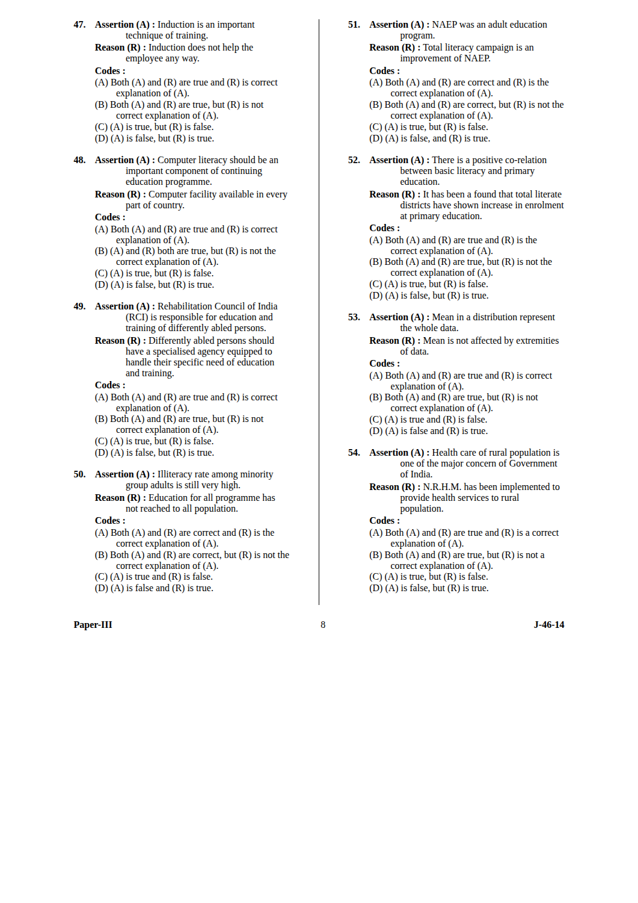47.
Assertion (A) : Induction is an important technique of training.
Reason (R) : Induction does not help the employee any way.
Codes :
(A) Both (A) and (R) are true and (R) is correct explanation of (A).
(B) Both (A) and (R) are true, but (R) is not correct explanation of (A).
(C) (A) is true, but (R) is false.
(D) (A) is false, but (R) is true.
48.
Assertion (A) : Computer literacy should be an important component of continuing education programme.
Reason (R) : Computer facility available in every part of country.
Codes :
(A) Both (A) and (R) are true and (R) is correct explanation of (A).
(B) (A) and (R) both are true, but (R) is not the correct explanation of (A).
(C) (A) is true, but (R) is false.
(D) (A) is false, but (R) is true.
49.
Assertion (A) : Rehabilitation Council of India (RCI) is responsible for education and training of differently abled persons.
Reason (R) : Differently abled persons should have a specialised agency equipped to handle their specific need of education and training.
Codes :
(A) Both (A) and (R) are true and (R) is correct explanation of (A).
(B) Both (A) and (R) are true, but (R) is not correct explanation of (A).
(C) (A) is true, but (R) is false.
(D) (A) is false, but (R) is true.
50.
Assertion (A) : Illiteracy rate among minority group adults is still very high.
Reason (R) : Education for all programme has not reached to all population.
Codes :
(A) Both (A) and (R) are correct and (R) is the correct explanation of (A).
(B) Both (A) and (R) are correct, but (R) is not the correct explanation of (A).
(C) (A) is true and (R) is false.
(D) (A) is false and (R) is true.
51.
Assertion (A) : NAEP was an adult education program.
Reason (R) : Total literacy campaign is an improvement of NAEP.
Codes :
(A) Both (A) and (R) are correct and (R) is the correct explanation of (A).
(B) Both (A) and (R) are correct, but (R) is not the correct explanation of (A).
(C) (A) is true, but (R) is false.
(D) (A) is false, and (R) is true.
52.
Assertion (A) : There is a positive co-relation between basic literacy and primary education.
Reason (R) : It has been a found that total literate districts have shown increase in enrolment at primary education.
Codes :
(A) Both (A) and (R) are true and (R) is the correct explanation of (A).
(B) Both (A) and (R) are true, but (R) is not the correct explanation of (A).
(C) (A) is true, but (R) is false.
(D) (A) is false, but (R) is true.
53.
Assertion (A) : Mean in a distribution represent the whole data.
Reason (R) : Mean is not affected by extremities of data.
Codes :
(A) Both (A) and (R) are true and (R) is correct explanation of (A).
(B) Both (A) and (R) are true, but (R) is not correct explanation of (A).
(C) (A) is true and (R) is false.
(D) (A) is false and (R) is true.
54.
Assertion (A) : Health care of rural population is one of the major concern of Government of India.
Reason (R) : N.R.H.M. has been implemented to provide health services to rural population.
Codes :
(A) Both (A) and (R) are true and (R) is a correct explanation of (A).
(B) Both (A) and (R) are true, but (R) is not a correct explanation of (A).
(C) (A) is true, but (R) is false.
(D) (A) is false, but (R) is true.
Paper-III
8
J-46-14